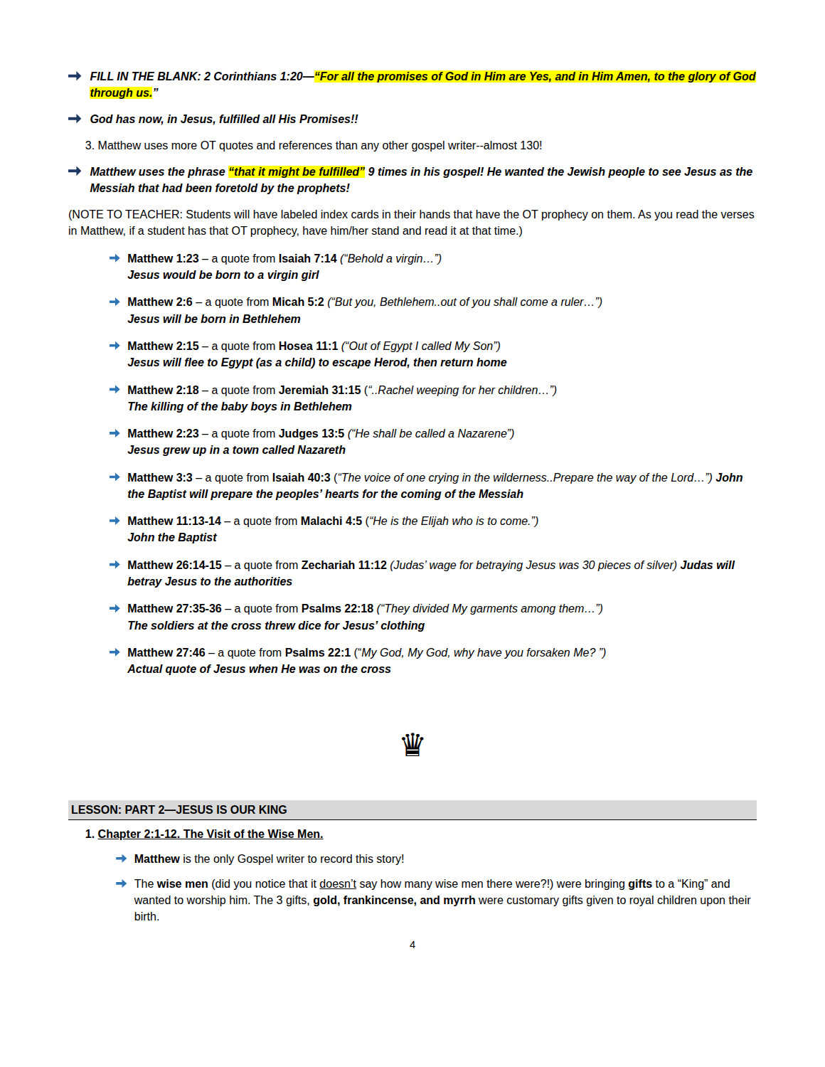FILL IN THE BLANK: 2 Corinthians 1:20—“For all the promises of God in Him are Yes, and in Him Amen, to the glory of God through us.”
God has now, in Jesus, fulfilled all His Promises!!
Matthew uses more OT quotes and references than any other gospel writer--almost 130!
Matthew uses the phrase “that it might be fulfilled” 9 times in his gospel! He wanted the Jewish people to see Jesus as the Messiah that had been foretold by the prophets!
(NOTE TO TEACHER: Students will have labeled index cards in their hands that have the OT prophecy on them. As you read the verses in Matthew, if a student has that OT prophecy, have him/her stand and read it at that time.)
Matthew 1:23 – a quote from Isaiah 7:14 (“Behold a virgin…”)
Jesus would be born to a virgin girl
Matthew 2:6 – a quote from Micah 5:2 (“But you, Bethlehem..out of you shall come a ruler…”)
Jesus will be born in Bethlehem
Matthew 2:15 – a quote from Hosea 11:1 (“Out of Egypt I called My Son”)
Jesus will flee to Egypt (as a child) to escape Herod, then return home
Matthew 2:18 – a quote from Jeremiah 31:15 (“..Rachel weeping for her children…”)
The killing of the baby boys in Bethlehem
Matthew 2:23 – a quote from Judges 13:5 (“He shall be called a Nazarene”)
Jesus grew up in a town called Nazareth
Matthew 3:3 – a quote from Isaiah 40:3 (“The voice of one crying in the wilderness..Prepare the way of the Lord…”) John the Baptist will prepare the peoples’ hearts for the coming of the Messiah
Matthew 11:13-14 – a quote from Malachi 4:5 (“He is the Elijah who is to come.”)
John the Baptist
Matthew 26:14-15 – a quote from Zechariah 11:12 (Judas’ wage for betraying Jesus was 30 pieces of silver) Judas will betray Jesus to the authorities
Matthew 27:35-36 – a quote from Psalms 22:18 (“They divided My garments among them…”)
The soldiers at the cross threw dice for Jesus’ clothing
Matthew 27:46 – a quote from Psalms 22:1 (“My God, My God, why have you forsaken Me? ”)
Actual quote of Jesus when He was on the cross
♛
LESSON: PART 2—JESUS IS OUR KING
Chapter 2:1-12. The Visit of the Wise Men.
Matthew is the only Gospel writer to record this story!
The wise men (did you notice that it doesn’t say how many wise men there were?!) were bringing gifts to a “King” and wanted to worship him. The 3 gifts, gold, frankincense, and myrrh were customary gifts given to royal children upon their birth.
4